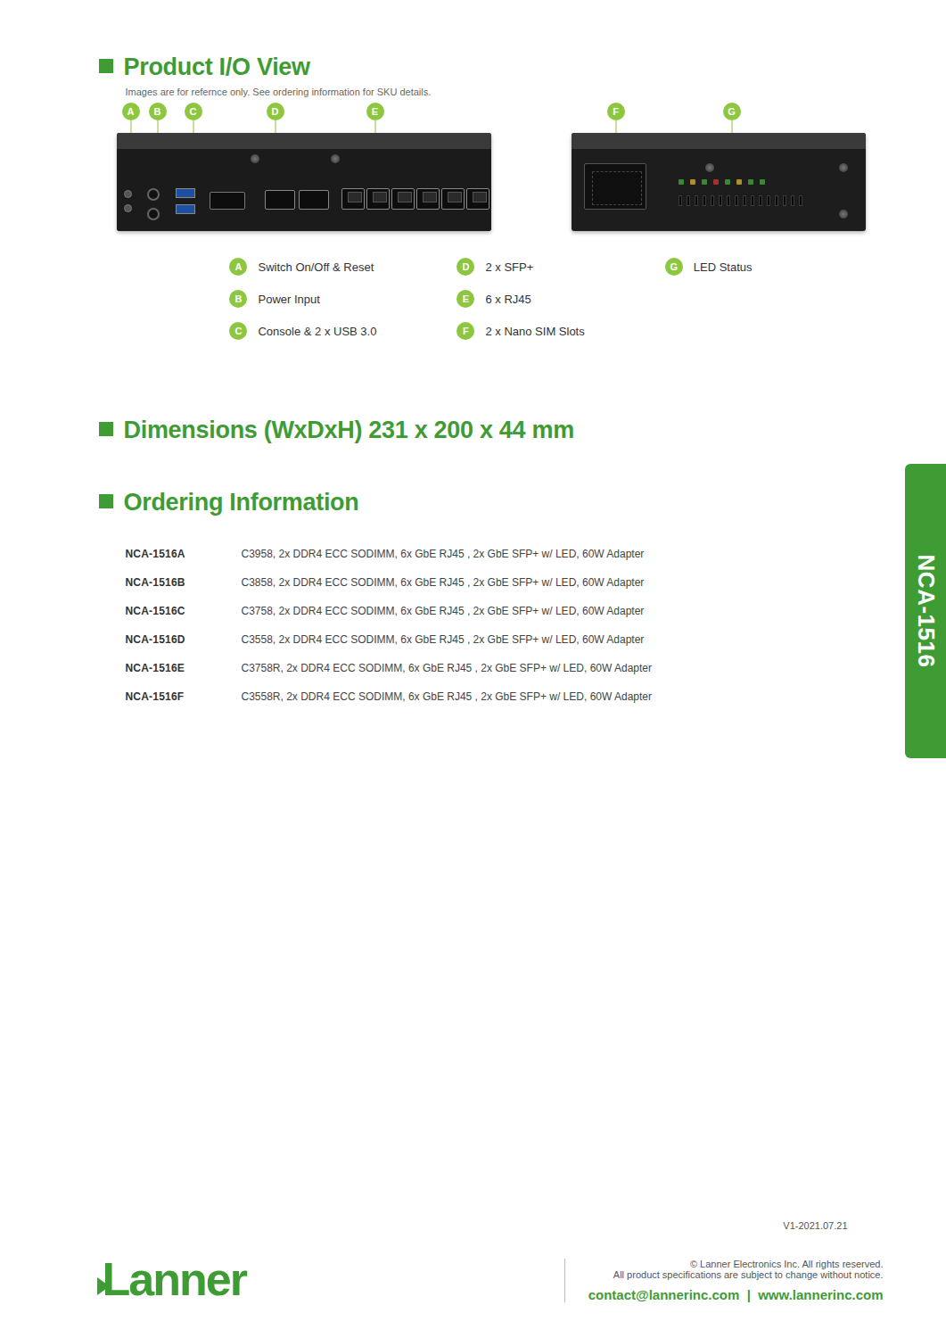NCA-1516
Product I/O View
Images are for refernce only. See ordering information for SKU details.
A
B
C
D
E
F
G
A Switch On/Off & Reset
B Power Input
C Console & 2 x USB 3.0
D 2 x SFP+
E 6 x RJ45
F 2 x Nano SIM Slots
G LED Status
Dimensions (WxDxH) 231 x 200 x 44 mm
Ordering Information
| NCA-1516A | C3958, 2x DDR4 ECC SODIMM, 6x GbE RJ45 , 2x GbE SFP+ w/ LED, 60W Adapter |
| NCA-1516B | C3858, 2x DDR4 ECC SODIMM, 6x GbE RJ45 , 2x GbE SFP+ w/ LED, 60W Adapter |
| NCA-1516C | C3758, 2x DDR4 ECC SODIMM, 6x GbE RJ45 , 2x GbE SFP+ w/ LED, 60W Adapter |
| NCA-1516D | C3558, 2x DDR4 ECC SODIMM, 6x GbE RJ45 , 2x GbE SFP+ w/ LED, 60W Adapter |
| NCA-1516E | C3758R, 2x DDR4 ECC SODIMM, 6x GbE RJ45 , 2x GbE SFP+ w/ LED, 60W Adapter |
| NCA-1516F | C3558R, 2x DDR4 ECC SODIMM, 6x GbE RJ45 , 2x GbE SFP+ w/ LED, 60W Adapter |
V1-2021.07.21
Lanner
© Lanner Electronics Inc. All rights reserved.
All product specifications are subject to change without notice.
contact@lannerinc.com | www.lannerinc.com